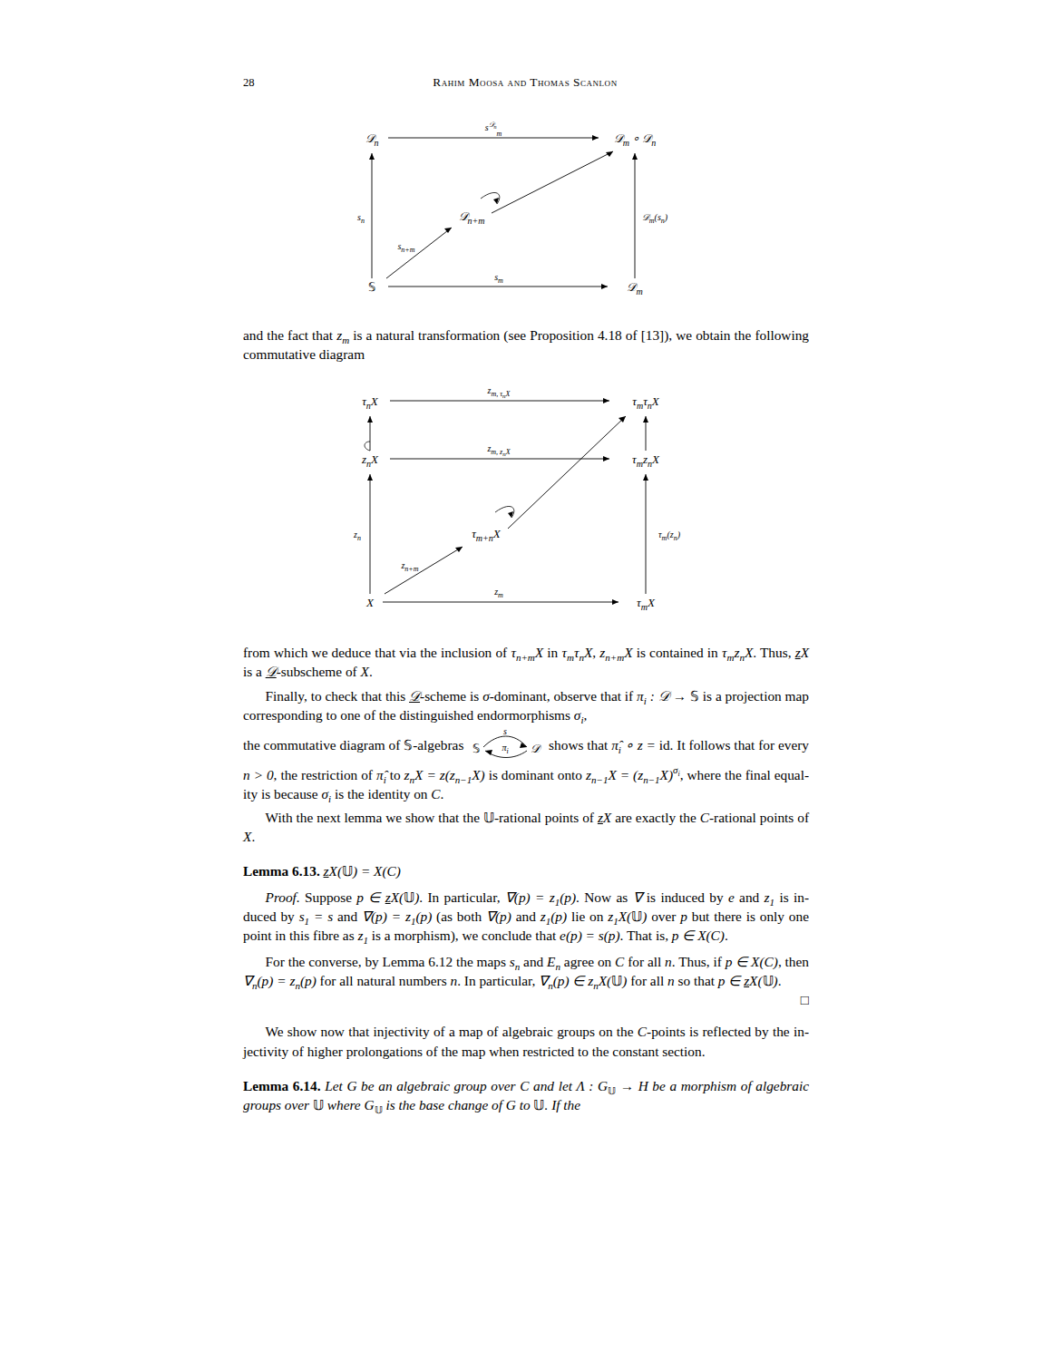28 Rahim Moosa and Thomas Scanlon
𝒟n 𝒟m ∘ 𝒟n 𝒟n+m 𝕊 𝒟m s𝒟nm sn 𝒟m(sn) sm sn+m
and the fact that zm is a natural transformation (see Proposition 4.18 of [13]), we obtain the following commutative diagram
τnX τmτnX znX τmznX τm+nX X τmX zm, τnX zm, znX zm zn τm(zn) zn+m
from which we deduce that via the inclusion of τn+mX in τmτnX, zn+mX is contained in τmznX. Thus, z X is a 𝒟-subscheme of X.
Finally, to check that this 𝒟-scheme is σ-dominant, observe that if πi : 𝒟 → 𝕊 is a projection map corresponding to one of the distinguished endormorphisms σi,
the commutative diagram of 𝕊-algebras 𝕊 𝒟 s πi shows that π̂i ∘ z = id. It follows that for every n > 0, the restriction of π̂i to znX = z(zn−1X) is dominant onto zn−1X = (zn−1X)σi, where the final equality is because σi is the identity on C.
With the next lemma we show that the 𝕌-rational points of z X are exactly the C-rational points of X.
Lemma 6.13. z X(𝕌) = X(C)
Proof. Suppose p ∈ z X(𝕌). In particular, ∇(p) = z1(p). Now as ∇ is induced by e and z1 is induced by s1 = s and ∇(p) = z1(p) (as both ∇(p) and z1(p) lie on z1X(𝕌) over p but there is only one point in this fibre as z1 is a morphism), we conclude that e(p) = s(p). That is, p ∈ X(C).
For the converse, by Lemma 6.12 the maps sn and En agree on C for all n. Thus, if p ∈ X(C), then ∇n(p) = zn(p) for all natural numbers n. In particular, ∇n(p) ∈ znX(𝕌) for all n so that p ∈ z X(𝕌). □
We show now that injectivity of a map of algebraic groups on the C-points is reflected by the injectivity of higher prolongations of the map when restricted to the constant section.
Lemma 6.14. Let G be an algebraic group over C and let Λ : G𝕌 → H be a morphism of algebraic groups over 𝕌 where G𝕌 is the base change of G to 𝕌. If the